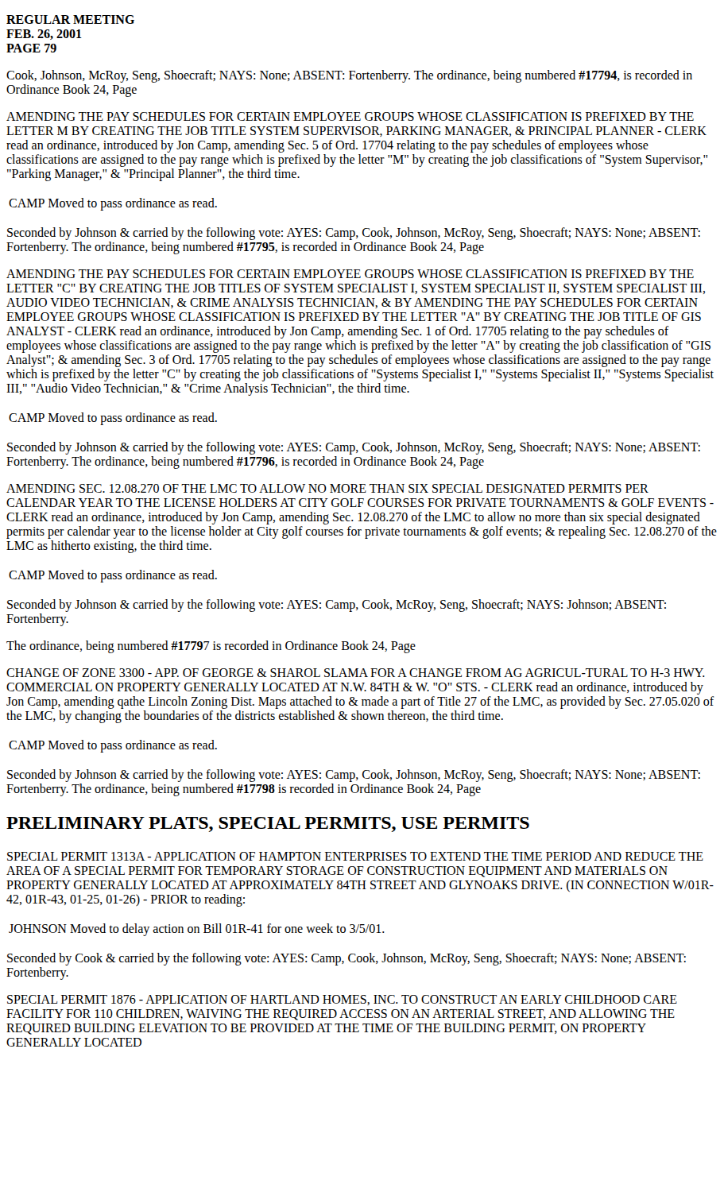REGULAR MEETING
FEB. 26, 2001
PAGE 79
Cook, Johnson, McRoy, Seng, Shoecraft; NAYS: None; ABSENT: Fortenberry. The ordinance, being numbered #17794, is recorded in Ordinance Book 24, Page
AMENDING THE PAY SCHEDULES FOR CERTAIN EMPLOYEE GROUPS WHOSE CLASSIFICATION IS PREFIXED BY THE LETTER M BY CREATING THE JOB TITLE SYSTEM SUPERVISOR, PARKING MANAGER, & PRINCIPAL PLANNER - CLERK read an ordinance, introduced by Jon Camp, amending Sec. 5 of Ord. 17704 relating to the pay schedules of employees whose classifications are assigned to the pay range which is prefixed by the letter "M" by creating the job classifications of "System Supervisor," "Parking Manager," & "Principal Planner", the third time.
| CAMP | Moved to pass ordinance as read. |
Seconded by Johnson & carried by the following vote: AYES: Camp, Cook, Johnson, McRoy, Seng, Shoecraft; NAYS: None; ABSENT: Fortenberry. The ordinance, being numbered #17795, is recorded in Ordinance Book 24, Page
AMENDING THE PAY SCHEDULES FOR CERTAIN EMPLOYEE GROUPS WHOSE CLASSIFICATION IS PREFIXED BY THE LETTER "C" BY CREATING THE JOB TITLES OF SYSTEM SPECIALIST I, SYSTEM SPECIALIST II, SYSTEM SPECIALIST III, AUDIO VIDEO TECHNICIAN, & CRIME ANALYSIS TECHNICIAN, & BY AMENDING THE PAY SCHEDULES FOR CERTAIN EMPLOYEE GROUPS WHOSE CLASSIFICATION IS PREFIXED BY THE LETTER "A" BY CREATING THE JOB TITLE OF GIS ANALYST - CLERK read an ordinance, introduced by Jon Camp, amending Sec. 1 of Ord. 17705 relating to the pay schedules of employees whose classifications are assigned to the pay range which is prefixed by the letter "A" by creating the job classification of "GIS Analyst"; & amending Sec. 3 of Ord. 17705 relating to the pay schedules of employees whose classifications are assigned to the pay range which is prefixed by the letter "C" by creating the job classifications of "Systems Specialist I," "Systems Specialist II," "Systems Specialist III," "Audio Video Technician," & "Crime Analysis Technician", the third time.
| CAMP | Moved to pass ordinance as read. |
Seconded by Johnson & carried by the following vote: AYES: Camp, Cook, Johnson, McRoy, Seng, Shoecraft; NAYS: None; ABSENT: Fortenberry. The ordinance, being numbered #17796, is recorded in Ordinance Book 24, Page
AMENDING SEC. 12.08.270 OF THE LMC TO ALLOW NO MORE THAN SIX SPECIAL DESIGNATED PERMITS PER CALENDAR YEAR TO THE LICENSE HOLDERS AT CITY GOLF COURSES FOR PRIVATE TOURNAMENTS & GOLF EVENTS - CLERK read an ordinance, introduced by Jon Camp, amending Sec. 12.08.270 of the LMC to allow no more than six special designated permits per calendar year to the license holder at City golf courses for private tournaments & golf events; & repealing Sec. 12.08.270 of the LMC as hitherto existing, the third time.
| CAMP | Moved to pass ordinance as read. |
Seconded by Johnson & carried by the following vote: AYES: Camp, Cook, McRoy, Seng, Shoecraft; NAYS: Johnson; ABSENT: Fortenberry.
The ordinance, being numbered #17797 is recorded in Ordinance Book 24, Page
CHANGE OF ZONE 3300 - APP. OF GEORGE & SHAROL SLAMA FOR A CHANGE FROM AG AGRICUL-TURAL TO H-3 HWY. COMMERCIAL ON PROPERTY GENERALLY LOCATED AT N.W. 84TH & W. "O" STS. - CLERK read an ordinance, introduced by Jon Camp, amending qathe Lincoln Zoning Dist. Maps attached to & made a part of Title 27 of the LMC, as provided by Sec. 27.05.020 of the LMC, by changing the boundaries of the districts established & shown thereon, the third time.
| CAMP | Moved to pass ordinance as read. |
Seconded by Johnson & carried by the following vote: AYES: Camp, Cook, Johnson, McRoy, Seng, Shoecraft; NAYS: None; ABSENT: Fortenberry. The ordinance, being numbered #17798 is recorded in Ordinance Book 24, Page
PRELIMINARY PLATS, SPECIAL PERMITS, USE PERMITS
SPECIAL PERMIT 1313A - APPLICATION OF HAMPTON ENTERPRISES TO EXTEND THE TIME PERIOD AND REDUCE THE AREA OF A SPECIAL PERMIT FOR TEMPORARY STORAGE OF CONSTRUCTION EQUIPMENT AND MATERIALS ON PROPERTY GENERALLY LOCATED AT APPROXIMATELY 84TH STREET AND GLYNOAKS DRIVE. (IN CONNECTION W/01R-42, 01R-43, 01-25, 01-26) - PRIOR to reading:
| JOHNSON | Moved to delay action on Bill 01R-41 for one week to 3/5/01. |
Seconded by Cook & carried by the following vote: AYES: Camp, Cook, Johnson, McRoy, Seng, Shoecraft; NAYS: None; ABSENT: Fortenberry.
SPECIAL PERMIT 1876 - APPLICATION OF HARTLAND HOMES, INC. TO CONSTRUCT AN EARLY CHILDHOOD CARE FACILITY FOR 110 CHILDREN, WAIVING THE REQUIRED ACCESS ON AN ARTERIAL STREET, AND ALLOWING THE REQUIRED BUILDING ELEVATION TO BE PROVIDED AT THE TIME OF THE BUILDING PERMIT, ON PROPERTY GENERALLY LOCATED